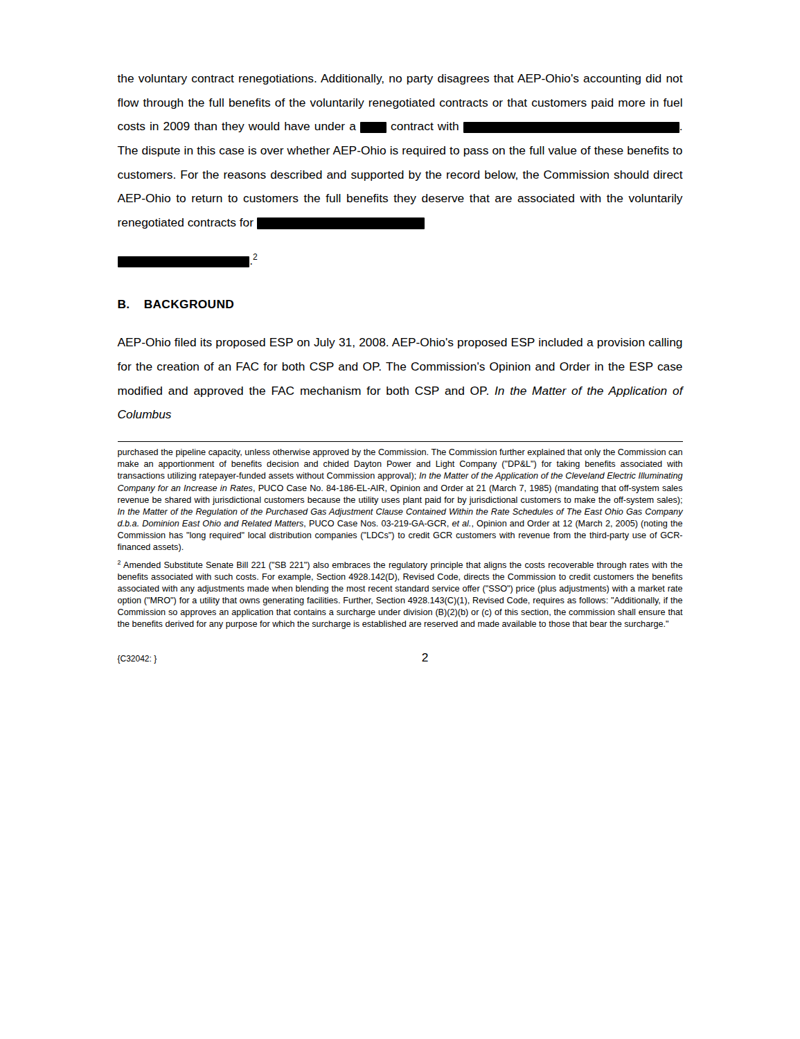the voluntary contract renegotiations. Additionally, no party disagrees that AEP-Ohio's accounting did not flow through the full benefits of the voluntarily renegotiated contracts or that customers paid more in fuel costs in 2009 than they would have under a contract with . The dispute in this case is over whether AEP-Ohio is required to pass on the full value of these benefits to customers. For the reasons described and supported by the record below, the Commission should direct AEP-Ohio to return to customers the full benefits they deserve that are associated with the voluntarily renegotiated contracts for
.2
B. BACKGROUND
AEP-Ohio filed its proposed ESP on July 31, 2008. AEP-Ohio's proposed ESP included a provision calling for the creation of an FAC for both CSP and OP. The Commission's Opinion and Order in the ESP case modified and approved the FAC mechanism for both CSP and OP. In the Matter of the Application of Columbus
purchased the pipeline capacity, unless otherwise approved by the Commission. The Commission further explained that only the Commission can make an apportionment of benefits decision and chided Dayton Power and Light Company ("DP&L") for taking benefits associated with transactions utilizing ratepayer-funded assets without Commission approval); In the Matter of the Application of the Cleveland Electric Illuminating Company for an Increase in Rates, PUCO Case No. 84-186-EL-AIR, Opinion and Order at 21 (March 7, 1985) (mandating that off-system sales revenue be shared with jurisdictional customers because the utility uses plant paid for by jurisdictional customers to make the off-system sales); In the Matter of the Regulation of the Purchased Gas Adjustment Clause Contained Within the Rate Schedules of The East Ohio Gas Company d.b.a. Dominion East Ohio and Related Matters, PUCO Case Nos. 03-219-GA-GCR, et al., Opinion and Order at 12 (March 2, 2005) (noting the Commission has "long required" local distribution companies ("LDCs") to credit GCR customers with revenue from the third-party use of GCR-financed assets).
2 Amended Substitute Senate Bill 221 ("SB 221") also embraces the regulatory principle that aligns the costs recoverable through rates with the benefits associated with such costs. For example, Section 4928.142(D), Revised Code, directs the Commission to credit customers the benefits associated with any adjustments made when blending the most recent standard service offer ("SSO") price (plus adjustments) with a market rate option ("MRO") for a utility that owns generating facilities. Further, Section 4928.143(C)(1), Revised Code, requires as follows: "Additionally, if the Commission so approves an application that contains a surcharge under division (B)(2)(b) or (c) of this section, the commission shall ensure that the benefits derived for any purpose for which the surcharge is established are reserved and made available to those that bear the surcharge."
{C32042: } 2